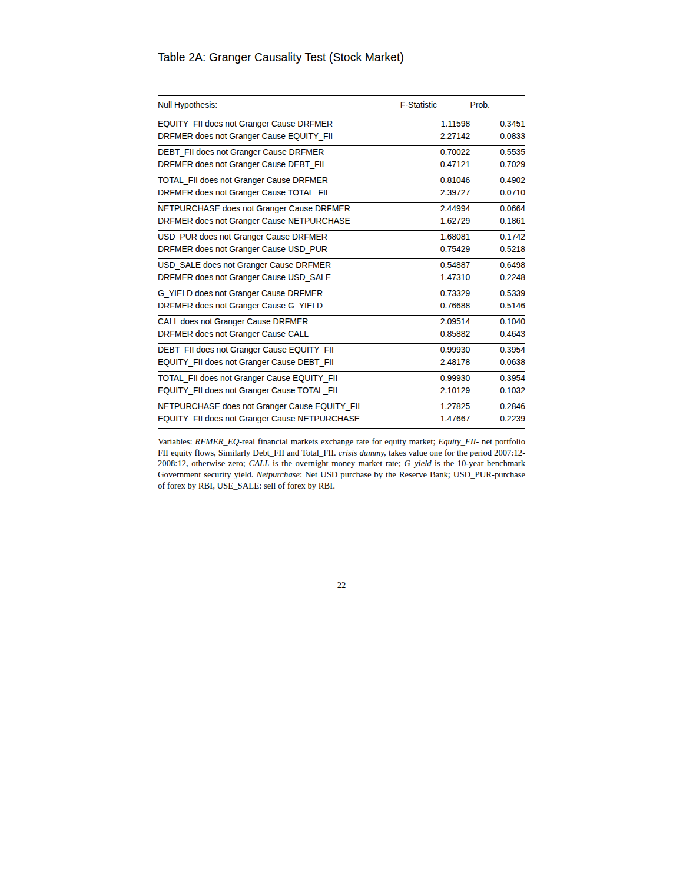Table 2A: Granger Causality Test (Stock Market)
| Null Hypothesis: | F-Statistic | Prob. |
| --- | --- | --- |
| EQUITY_FII does not Granger Cause DRFMER | 1.11598 | 0.3451 |
| DRFMER does not Granger Cause EQUITY_FII | 2.27142 | 0.0833 |
| DEBT_FII does not Granger Cause DRFMER | 0.70022 | 0.5535 |
| DRFMER does not Granger Cause DEBT_FII | 0.47121 | 0.7029 |
| TOTAL_FII does not Granger Cause DRFMER | 0.81046 | 0.4902 |
| DRFMER does not Granger Cause TOTAL_FII | 2.39727 | 0.0710 |
| NETPURCHASE does not Granger Cause DRFMER | 2.44994 | 0.0664 |
| DRFMER does not Granger Cause NETPURCHASE | 1.62729 | 0.1861 |
| USD_PUR does not Granger Cause DRFMER | 1.68081 | 0.1742 |
| DRFMER does not Granger Cause USD_PUR | 0.75429 | 0.5218 |
| USD_SALE does not Granger Cause DRFMER | 0.54887 | 0.6498 |
| DRFMER does not Granger Cause USD_SALE | 1.47310 | 0.2248 |
| G_YIELD does not Granger Cause DRFMER | 0.73329 | 0.5339 |
| DRFMER does not Granger Cause G_YIELD | 0.76688 | 0.5146 |
| CALL does not Granger Cause DRFMER | 2.09514 | 0.1040 |
| DRFMER does not Granger Cause CALL | 0.85882 | 0.4643 |
| DEBT_FII does not Granger Cause EQUITY_FII | 0.99930 | 0.3954 |
| EQUITY_FII does not Granger Cause DEBT_FII | 2.48178 | 0.0638 |
| TOTAL_FII does not Granger Cause EQUITY_FII | 0.99930 | 0.3954 |
| EQUITY_FII does not Granger Cause TOTAL_FII | 2.10129 | 0.1032 |
| NETPURCHASE does not Granger Cause EQUITY_FII | 1.27825 | 0.2846 |
| EQUITY_FII does not Granger Cause NETPURCHASE | 1.47667 | 0.2239 |
Variables: RFMER_EQ-real financial markets exchange rate for equity market; Equity_FII- net portfolio FII equity flows, Similarly Debt_FII and Total_FII. crisis dummy, takes value one for the period 2007:12-2008:12, otherwise zero; CALL is the overnight money market rate; G_yield is the 10-year benchmark Government security yield. Netpurchase: Net USD purchase by the Reserve Bank; USD_PUR-purchase of forex by RBI, USE_SALE: sell of forex by RBI.
22